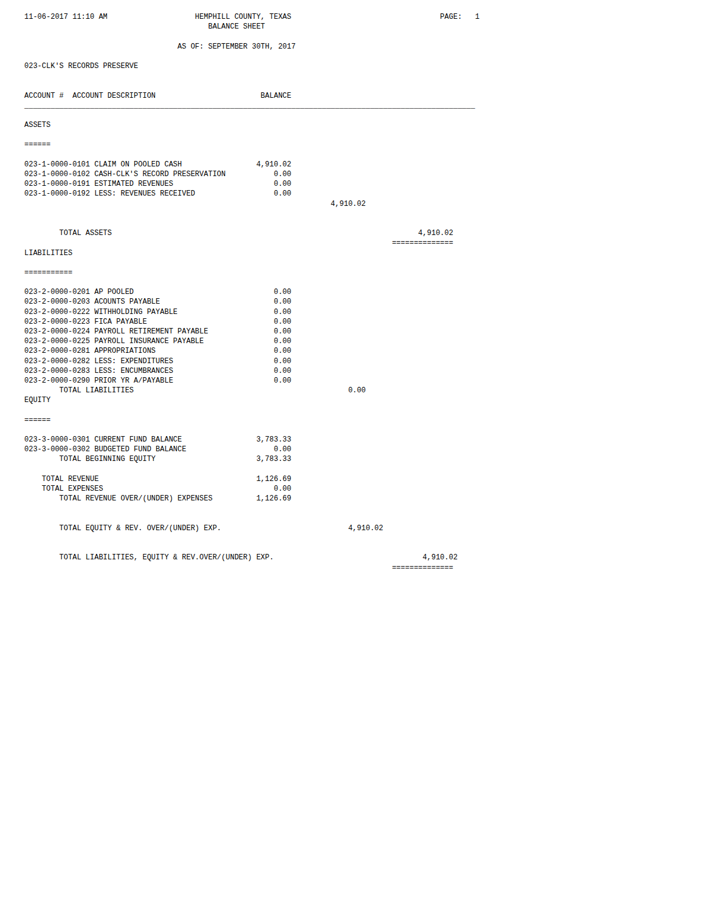11-06-2017 11:10 AM                    HEMPHILL COUNTY, TEXAS                                  PAGE:   1
                                          BALANCE SHEET

                                   AS OF: SEPTEMBER 30TH, 2017

023-CLK'S RECORDS PRESERVE


ACCOUNT #  ACCOUNT DESCRIPTION                        BALANCE
_______________________________________________________________________________________________________

ASSETS

======

023-1-0000-0101 CLAIM ON POOLED CASH                 4,910.02
023-1-0000-0102 CASH-CLK'S RECORD PRESERVATION           0.00
023-1-0000-0191 ESTIMATED REVENUES                       0.00
023-1-0000-0192 LESS: REVENUES RECEIVED                  0.00
                                                                      4,910.02


        TOTAL ASSETS                                                                      4,910.02
                                                                                    ==============
LIABILITIES

===========

023-2-0000-0201 AP POOLED                                0.00
023-2-0000-0203 ACOUNTS PAYABLE                          0.00
023-2-0000-0222 WITHHOLDING PAYABLE                      0.00
023-2-0000-0223 FICA PAYABLE                             0.00
023-2-0000-0224 PAYROLL RETIREMENT PAYABLE               0.00
023-2-0000-0225 PAYROLL INSURANCE PAYABLE                0.00
023-2-0000-0281 APPROPRIATIONS                           0.00
023-2-0000-0282 LESS: EXPENDITURES                       0.00
023-2-0000-0283 LESS: ENCUMBRANCES                       0.00
023-2-0000-0290 PRIOR YR A/PAYABLE                       0.00
        TOTAL LIABILITIES                                                 0.00
EQUITY

======

023-3-0000-0301 CURRENT FUND BALANCE                 3,783.33
023-3-0000-0302 BUDGETED FUND BALANCE                    0.00
        TOTAL BEGINNING EQUITY                       3,783.33

    TOTAL REVENUE                                    1,126.69
    TOTAL EXPENSES                                       0.00
        TOTAL REVENUE OVER/(UNDER) EXPENSES          1,126.69


        TOTAL EQUITY & REV. OVER/(UNDER) EXP.                             4,910.02


        TOTAL LIABILITIES, EQUITY & REV.OVER/(UNDER) EXP.                                  4,910.02
                                                                                    ==============